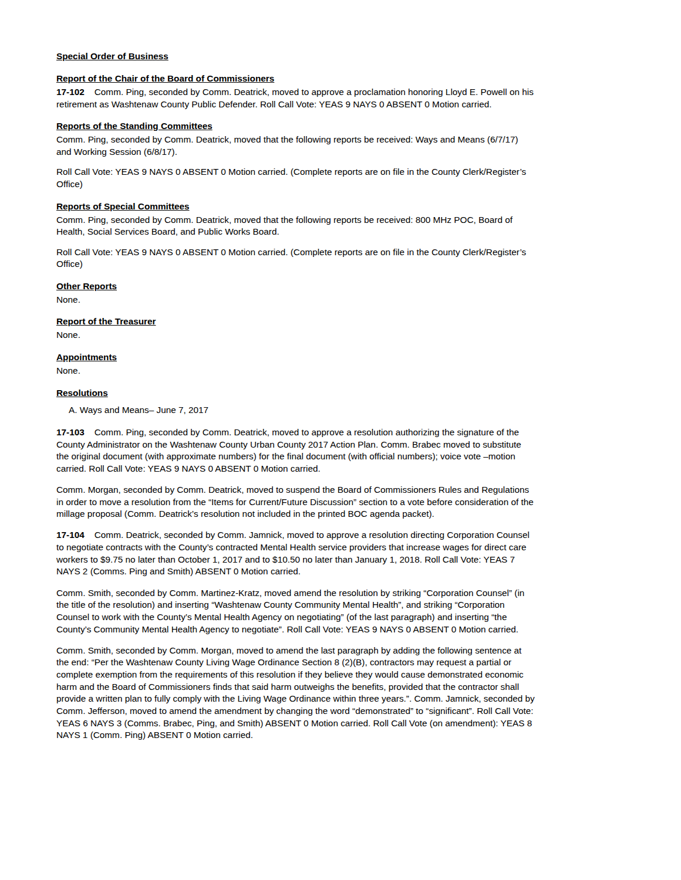Special Order of Business
Report of the Chair of the Board of Commissioners
17-102 Comm. Ping, seconded by Comm. Deatrick, moved to approve a proclamation honoring Lloyd E. Powell on his retirement as Washtenaw County Public Defender. Roll Call Vote: YEAS 9 NAYS 0 ABSENT 0 Motion carried.
Reports of the Standing Committees
Comm. Ping, seconded by Comm. Deatrick, moved that the following reports be received: Ways and Means (6/7/17) and Working Session (6/8/17).
Roll Call Vote: YEAS 9 NAYS 0 ABSENT 0 Motion carried. (Complete reports are on file in the County Clerk/Register’s Office)
Reports of Special Committees
Comm. Ping, seconded by Comm. Deatrick, moved that the following reports be received: 800 MHz POC, Board of Health, Social Services Board, and Public Works Board.
Roll Call Vote: YEAS 9 NAYS 0 ABSENT 0 Motion carried. (Complete reports are on file in the County Clerk/Register’s Office)
Other Reports
None.
Report of the Treasurer
None.
Appointments
None.
Resolutions
Ways and Means– June 7, 2017
17-103 Comm. Ping, seconded by Comm. Deatrick, moved to approve a resolution authorizing the signature of the County Administrator on the Washtenaw County Urban County 2017 Action Plan. Comm. Brabec moved to substitute the original document (with approximate numbers) for the final document (with official numbers); voice vote –motion carried. Roll Call Vote: YEAS 9 NAYS 0 ABSENT 0 Motion carried.
Comm. Morgan, seconded by Comm. Deatrick, moved to suspend the Board of Commissioners Rules and Regulations in order to move a resolution from the “Items for Current/Future Discussion” section to a vote before consideration of the millage proposal (Comm. Deatrick’s resolution not included in the printed BOC agenda packet).
17-104 Comm. Deatrick, seconded by Comm. Jamnick, moved to approve a resolution directing Corporation Counsel to negotiate contracts with the County’s contracted Mental Health service providers that increase wages for direct care workers to $9.75 no later than October 1, 2017 and to $10.50 no later than January 1, 2018. Roll Call Vote: YEAS 7 NAYS 2 (Comms. Ping and Smith) ABSENT 0 Motion carried.
Comm. Smith, seconded by Comm. Martinez-Kratz, moved amend the resolution by striking “Corporation Counsel” (in the title of the resolution) and inserting “Washtenaw County Community Mental Health”, and striking “Corporation Counsel to work with the County’s Mental Health Agency on negotiating” (of the last paragraph) and inserting “the County’s Community Mental Health Agency to negotiate”. Roll Call Vote: YEAS 9 NAYS 0 ABSENT 0 Motion carried.
Comm. Smith, seconded by Comm. Morgan, moved to amend the last paragraph by adding the following sentence at the end: “Per the Washtenaw County Living Wage Ordinance Section 8 (2)(B), contractors may request a partial or complete exemption from the requirements of this resolution if they believe they would cause demonstrated economic harm and the Board of Commissioners finds that said harm outweighs the benefits, provided that the contractor shall provide a written plan to fully comply with the Living Wage Ordinance within three years.”. Comm. Jamnick, seconded by Comm. Jefferson, moved to amend the amendment by changing the word “demonstrated” to “significant”. Roll Call Vote: YEAS 6 NAYS 3 (Comms. Brabec, Ping, and Smith) ABSENT 0 Motion carried. Roll Call Vote (on amendment): YEAS 8 NAYS 1 (Comm. Ping) ABSENT 0 Motion carried.